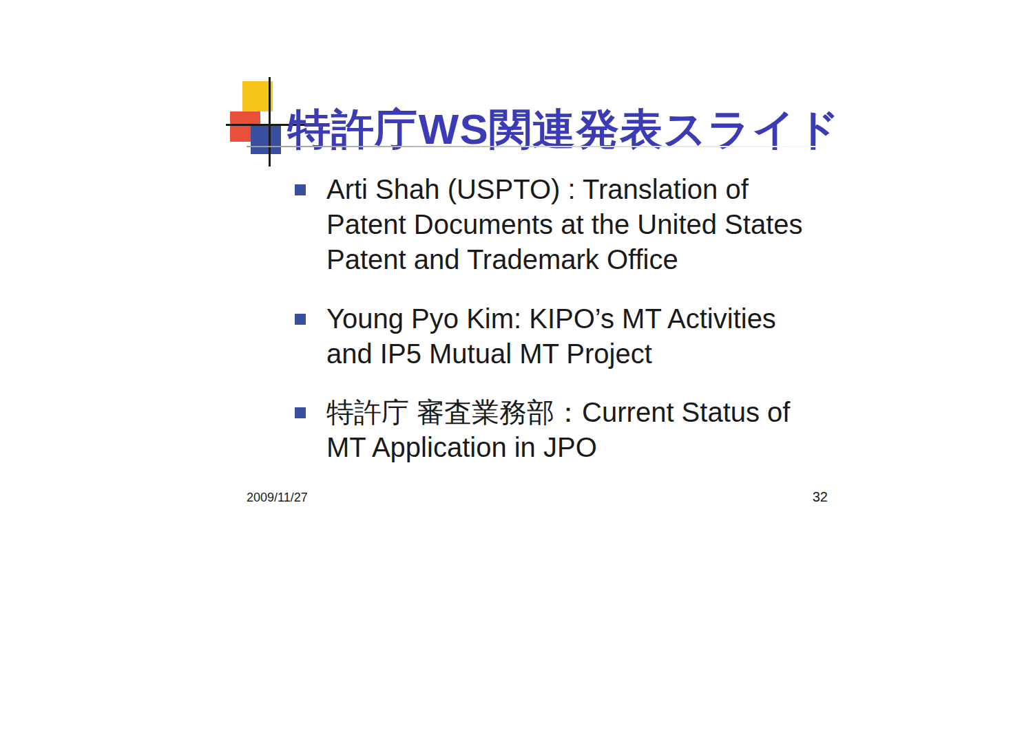特許庁WS関連発表スライド
Arti Shah (USPTO) : Translation of Patent Documents at the United States Patent and Trademark Office
Young Pyo Kim: KIPO’s MT Activities and IP5 Mutual MT Project
特許庁 審査業務部：Current Status of MT Application in JPO
2009/11/27
32